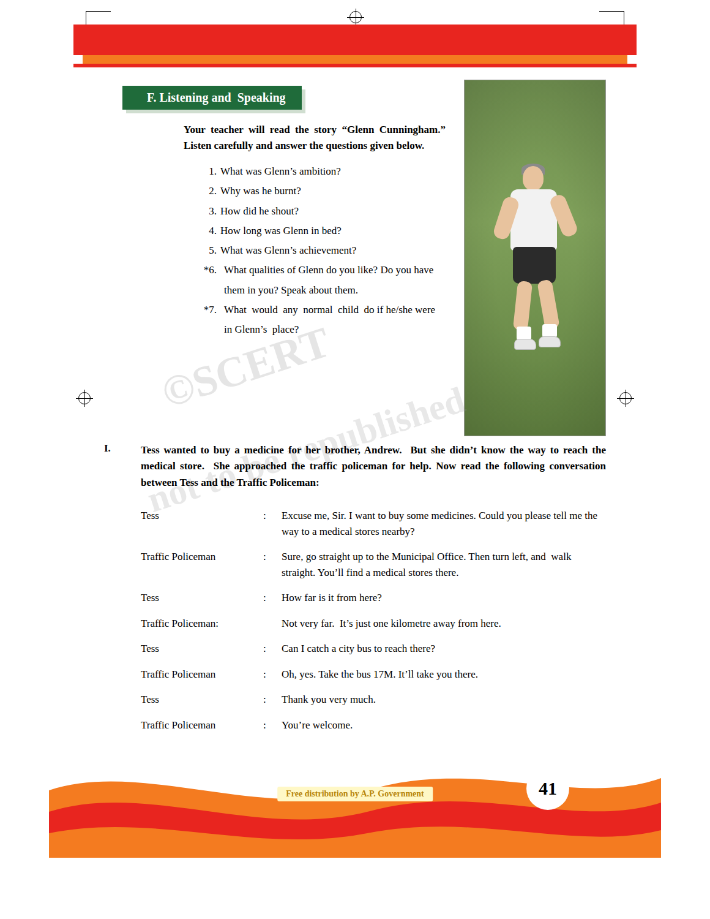F. Listening and Speaking
Your teacher will read the story “Glenn Cunningham.” Listen carefully and answer the questions given below.
1. What was Glenn’s ambition?
2. Why was he burnt?
3. How did he shout?
4. How long was Glenn in bed?
5. What was Glenn’s achievement?
*6. What qualities of Glenn do you like? Do you have them in you? Speak about them.
*7. What would any normal child do if he/she were in Glenn’s place?
©SCERT
not to be republished
I.
Tess wanted to buy a medicine for her brother, Andrew. But she didn’t know the way to reach the medical store. She approached the traffic policeman for help. Now read the following conversation between Tess and the Traffic Policeman:
| Tess | : | Excuse me, Sir. I want to buy some medicines. Could you please tell me the way to a medical stores nearby? |
| Traffic Policeman | : | Sure, go straight up to the Municipal Office. Then turn left, and walk straight. You’ll find a medical stores there. |
| Tess | : | How far is it from here? |
| Traffic Policeman: | | Not very far. It’s just one kilometre away from here. |
| Tess | : | Can I catch a city bus to reach there? |
| Traffic Policeman | : | Oh, yes. Take the bus 17M. It’ll take you there. |
| Tess | : | Thank you very much. |
| Traffic Policeman | : | You’re welcome. |
Free distribution by A.P. Government
41